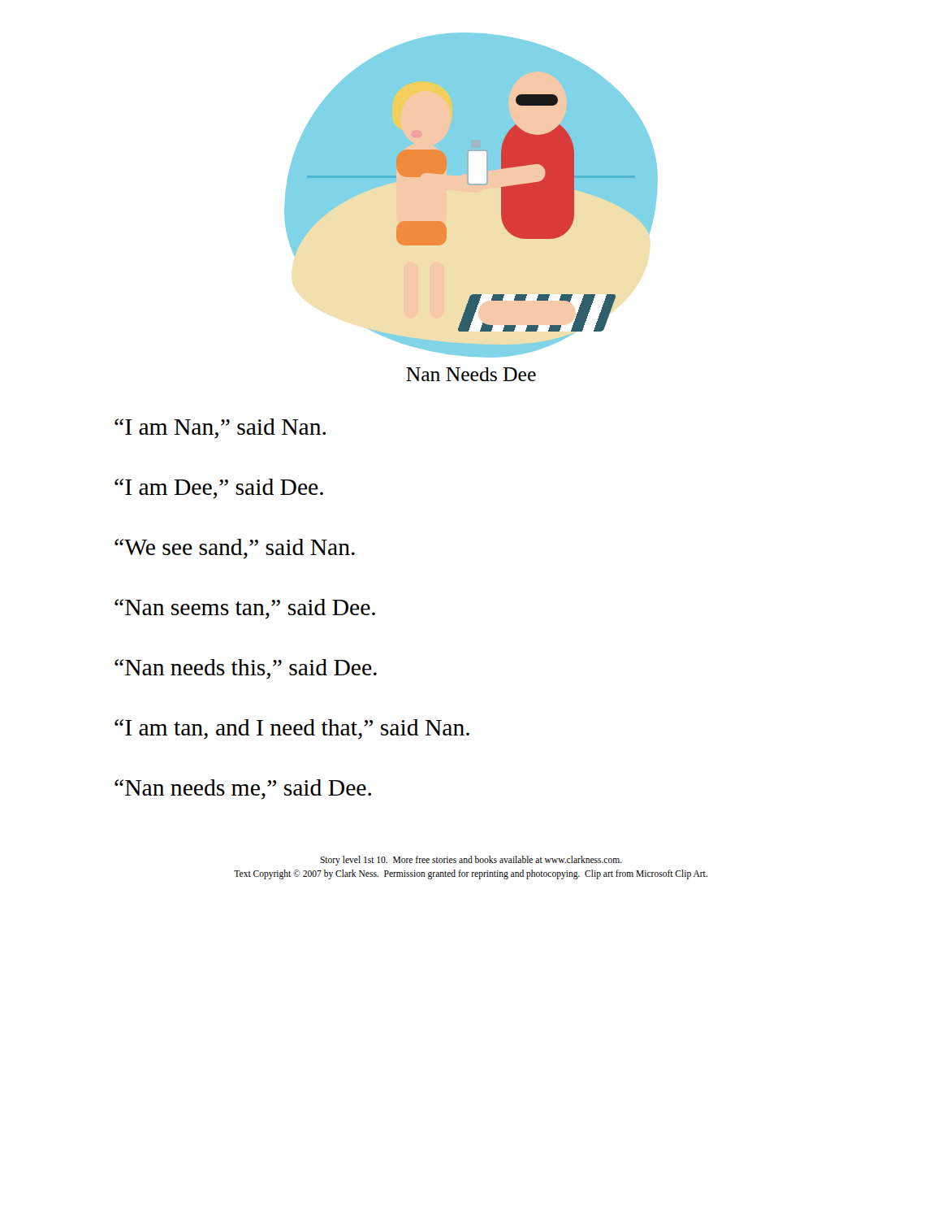Nan Needs Dee
“I am Nan,” said Nan.
“I am Dee,” said Dee.
“We see sand,” said Nan.
“Nan seems tan,” said Dee.
“Nan needs this,” said Dee.
“I am tan, and I need that,” said Nan.
“Nan needs me,” said Dee.
Story level 1st 10. More free stories and books available at www.clarkness.com.
Text Copyright © 2007 by Clark Ness. Permission granted for reprinting and photocopying. Clip art from Microsoft Clip Art.